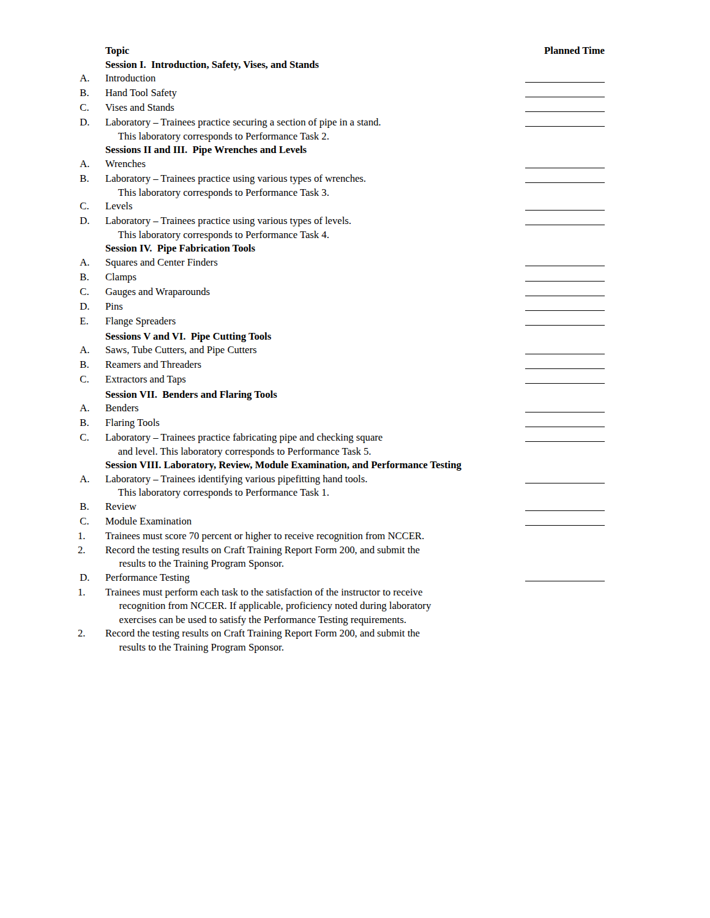| Topic | Planned Time |
| Session I. Introduction, Safety, Vises, and Stands | |
| A. Introduction | |
| B. Hand Tool Safety | |
| C. Vises and Stands | |
| D. Laboratory – Trainees practice securing a section of pipe in a stand. This laboratory corresponds to Performance Task 2. | |
| Sessions II and III. Pipe Wrenches and Levels | |
| A. Wrenches | |
| B. Laboratory – Trainees practice using various types of wrenches. This laboratory corresponds to Performance Task 3. | |
| C. Levels | |
| D. Laboratory – Trainees practice using various types of levels. This laboratory corresponds to Performance Task 4. | |
| Session IV. Pipe Fabrication Tools | |
| A. Squares and Center Finders | |
| B. Clamps | |
| C. Gauges and Wraparounds | |
| D. Pins | |
| E. Flange Spreaders | |
| Sessions V and VI. Pipe Cutting Tools | |
| A. Saws, Tube Cutters, and Pipe Cutters | |
| B. Reamers and Threaders | |
| C. Extractors and Taps | |
| Session VII. Benders and Flaring Tools | |
| A. Benders | |
| B. Flaring Tools | |
| C. Laboratory – Trainees practice fabricating pipe and checking square and level. This laboratory corresponds to Performance Task 5. | |
| Session VIII. Laboratory, Review, Module Examination, and Performance Testing | |
| A. Laboratory – Trainees identifying various pipefitting hand tools. This laboratory corresponds to Performance Task 1. | |
| B. Review | |
| C. Module Examination | |
| 1. Trainees must score 70 percent or higher to receive recognition from NCCER. | |
| 2. Record the testing results on Craft Training Report Form 200, and submit the results to the Training Program Sponsor. | |
| D. Performance Testing | |
| 1. Trainees must perform each task to the satisfaction of the instructor to receive recognition from NCCER. If applicable, proficiency noted during laboratory exercises can be used to satisfy the Performance Testing requirements. | |
| 2. Record the testing results on Craft Training Report Form 200, and submit the results to the Training Program Sponsor. | |